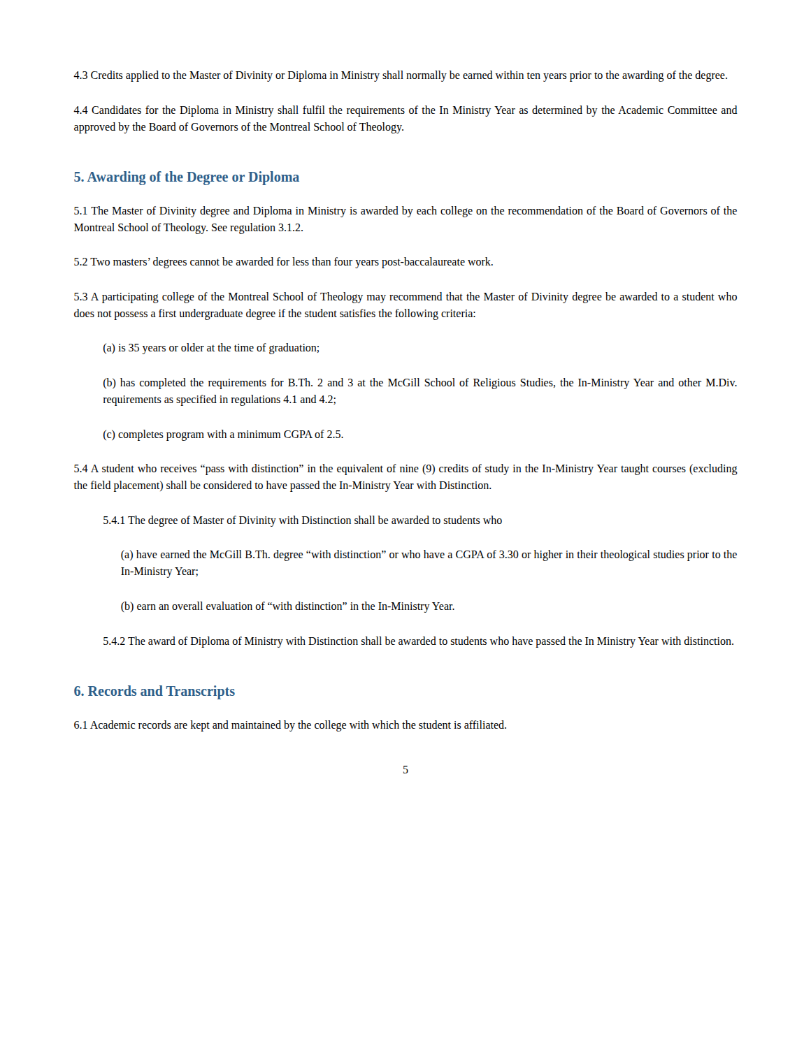4.3 Credits applied to the Master of Divinity or Diploma in Ministry shall normally be earned within ten years prior to the awarding of the degree.
4.4 Candidates for the Diploma in Ministry shall fulfil the requirements of the In Ministry Year as determined by the Academic Committee and approved by the Board of Governors of the Montreal School of Theology.
5. Awarding of the Degree or Diploma
5.1 The Master of Divinity degree and Diploma in Ministry is awarded by each college on the recommendation of the Board of Governors of the Montreal School of Theology. See regulation 3.1.2.
5.2 Two masters’ degrees cannot be awarded for less than four years post-baccalaureate work.
5.3 A participating college of the Montreal School of Theology may recommend that the Master of Divinity degree be awarded to a student who does not possess a first undergraduate degree if the student satisfies the following criteria:
(a) is 35 years or older at the time of graduation;
(b) has completed the requirements for B.Th. 2 and 3 at the McGill School of Religious Studies, the In-Ministry Year and other M.Div. requirements as specified in regulations 4.1 and 4.2;
(c) completes program with a minimum CGPA of 2.5.
5.4 A student who receives “pass with distinction” in the equivalent of nine (9) credits of study in the In-Ministry Year taught courses (excluding the field placement) shall be considered to have passed the In-Ministry Year with Distinction.
5.4.1 The degree of Master of Divinity with Distinction shall be awarded to students who
(a) have earned the McGill B.Th. degree “with distinction” or who have a CGPA of 3.30 or higher in their theological studies prior to the In-Ministry Year;
(b) earn an overall evaluation of “with distinction” in the In-Ministry Year.
5.4.2 The award of Diploma of Ministry with Distinction shall be awarded to students who have passed the In Ministry Year with distinction.
6. Records and Transcripts
6.1 Academic records are kept and maintained by the college with which the student is affiliated.
5